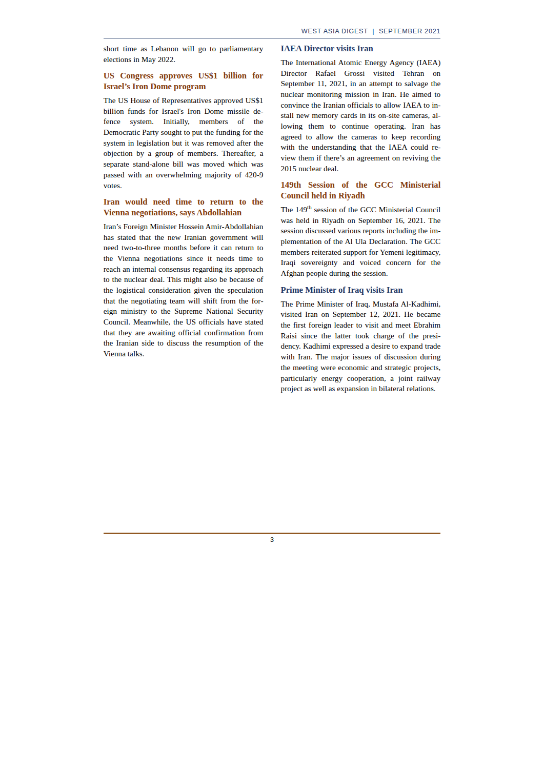WEST ASIA DIGEST | SEPTEMBER 2021
short time as Lebanon will go to parliamentary elections in May 2022.
US Congress approves US$1 billion for Israel’s Iron Dome program
The US House of Representatives approved US$1 billion funds for Israel's Iron Dome missile defence system. Initially, members of the Democratic Party sought to put the funding for the system in legislation but it was removed after the objection by a group of members. Thereafter, a separate stand-alone bill was moved which was passed with an overwhelming majority of 420-9 votes.
Iran would need time to return to the Vienna negotiations, says Abdollahian
Iran’s Foreign Minister Hossein Amir-Abdollahian has stated that the new Iranian government will need two-to-three months before it can return to the Vienna negotiations since it needs time to reach an internal consensus regarding its approach to the nuclear deal. This might also be because of the logistical consideration given the speculation that the negotiating team will shift from the foreign ministry to the Supreme National Security Council. Meanwhile, the US officials have stated that they are awaiting official confirmation from the Iranian side to discuss the resumption of the Vienna talks.
IAEA Director visits Iran
The International Atomic Energy Agency (IAEA) Director Rafael Grossi visited Tehran on September 11, 2021, in an attempt to salvage the nuclear monitoring mission in Iran. He aimed to convince the Iranian officials to allow IAEA to install new memory cards in its on-site cameras, allowing them to continue operating. Iran has agreed to allow the cameras to keep recording with the understanding that the IAEA could review them if there’s an agreement on reviving the 2015 nuclear deal.
149th Session of the GCC Ministerial Council held in Riyadh
The 149th session of the GCC Ministerial Council was held in Riyadh on September 16, 2021. The session discussed various reports including the implementation of the Al Ula Declaration. The GCC members reiterated support for Yemeni legitimacy, Iraqi sovereignty and voiced concern for the Afghan people during the session.
Prime Minister of Iraq visits Iran
The Prime Minister of Iraq, Mustafa Al-Kadhimi, visited Iran on September 12, 2021. He became the first foreign leader to visit and meet Ebrahim Raisi since the latter took charge of the presidency. Kadhimi expressed a desire to expand trade with Iran. The major issues of discussion during the meeting were economic and strategic projects, particularly energy cooperation, a joint railway project as well as expansion in bilateral relations.
3